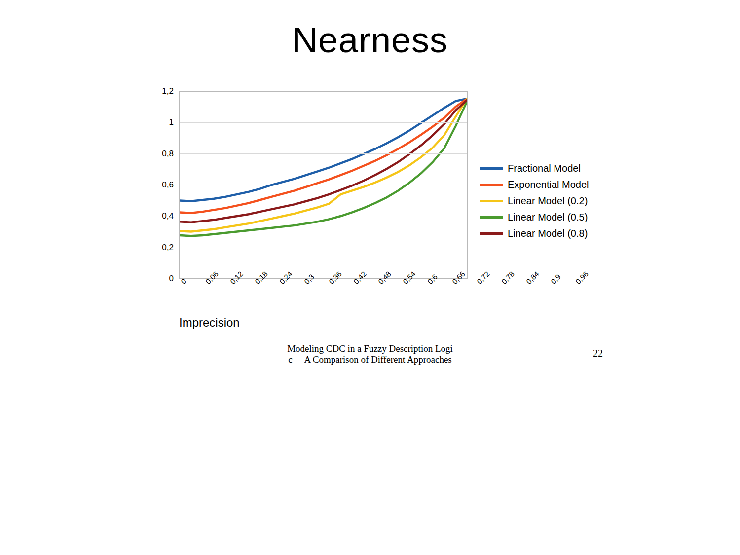Nearness
0 0,2 0,4 0,6 0,8 1 1,2
0 0,06 0,12 0,18 0,24 0,3 0,36 0,42 0,48 0,54 0,6 0,66 0,72 0,78 0,84 0,9 0,96
Imprecision
Fractional Model
Exponential Model
Linear Model (0.2)
Linear Model (0.5)
Linear Model (0.8)
Modeling CDC in a Fuzzy Description Logi c A Comparison of Different Approaches
22